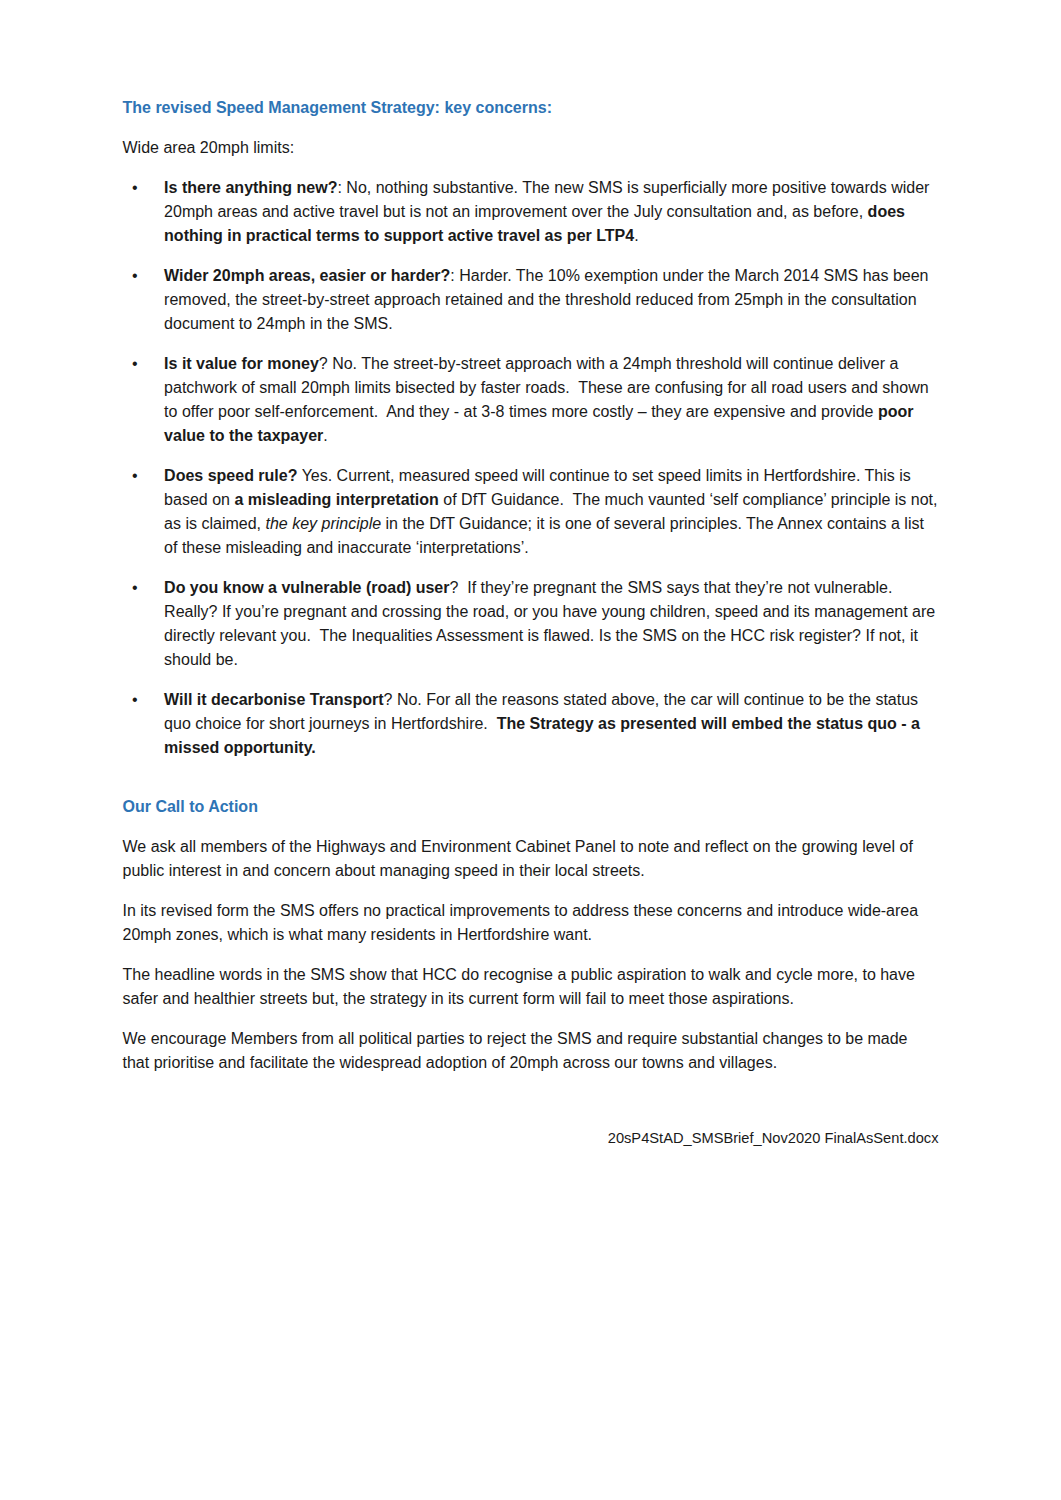The revised Speed Management Strategy: key concerns:
Wide area 20mph limits:
Is there anything new?: No, nothing substantive. The new SMS is superficially more positive towards wider 20mph areas and active travel but is not an improvement over the July consultation and, as before, does nothing in practical terms to support active travel as per LTP4.
Wider 20mph areas, easier or harder?: Harder. The 10% exemption under the March 2014 SMS has been removed, the street-by-street approach retained and the threshold reduced from 25mph in the consultation document to 24mph in the SMS.
Is it value for money? No. The street-by-street approach with a 24mph threshold will continue deliver a patchwork of small 20mph limits bisected by faster roads. These are confusing for all road users and shown to offer poor self-enforcement. And they - at 3-8 times more costly – they are expensive and provide poor value to the taxpayer.
Does speed rule? Yes. Current, measured speed will continue to set speed limits in Hertfordshire. This is based on a misleading interpretation of DfT Guidance. The much vaunted ‘self compliance’ principle is not, as is claimed, the key principle in the DfT Guidance; it is one of several principles. The Annex contains a list of these misleading and inaccurate ‘interpretations’.
Do you know a vulnerable (road) user? If they’re pregnant the SMS says that they’re not vulnerable. Really? If you’re pregnant and crossing the road, or you have young children, speed and its management are directly relevant you. The Inequalities Assessment is flawed. Is the SMS on the HCC risk register? If not, it should be.
Will it decarbonise Transport? No. For all the reasons stated above, the car will continue to be the status quo choice for short journeys in Hertfordshire. The Strategy as presented will embed the status quo - a missed opportunity.
Our Call to Action
We ask all members of the Highways and Environment Cabinet Panel to note and reflect on the growing level of public interest in and concern about managing speed in their local streets.
In its revised form the SMS offers no practical improvements to address these concerns and introduce wide-area 20mph zones, which is what many residents in Hertfordshire want.
The headline words in the SMS show that HCC do recognise a public aspiration to walk and cycle more, to have safer and healthier streets but, the strategy in its current form will fail to meet those aspirations.
We encourage Members from all political parties to reject the SMS and require substantial changes to be made that prioritise and facilitate the widespread adoption of 20mph across our towns and villages.
20sP4StAD_SMSBrief_Nov2020 FinalAsSent.docx